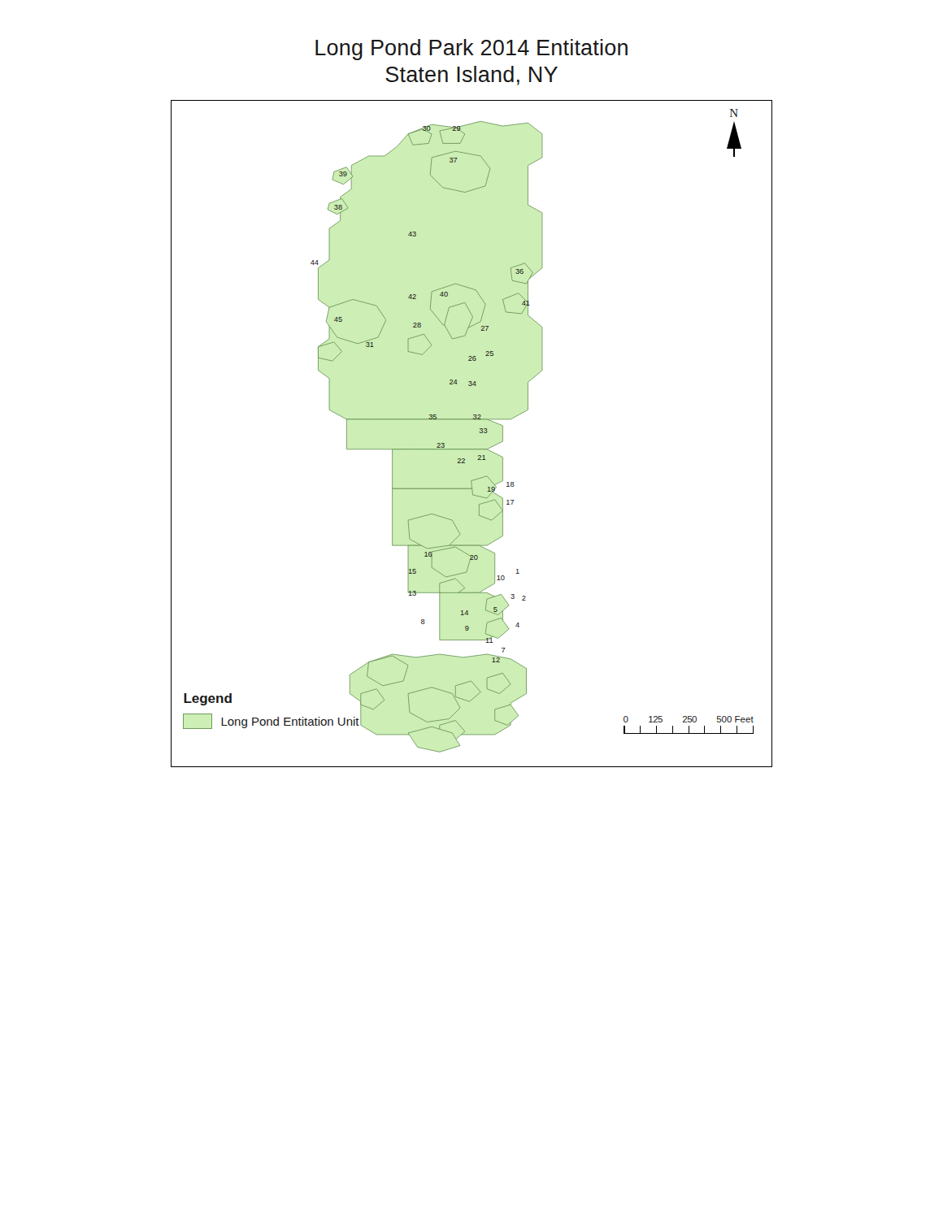Long Pond Park 2014 Entitation Staten Island, NY
N
30 29 39 38 37 43 44 36 41 42 40 45 28 27 31 26 25 24 34 35 32 33 23 22 21 19 18 17 16 20 15 10 1 13 3 2 14 5 8 9 4 11 7 12
Legend
Long Pond Entitation Unit
0 125 250 500 Feet